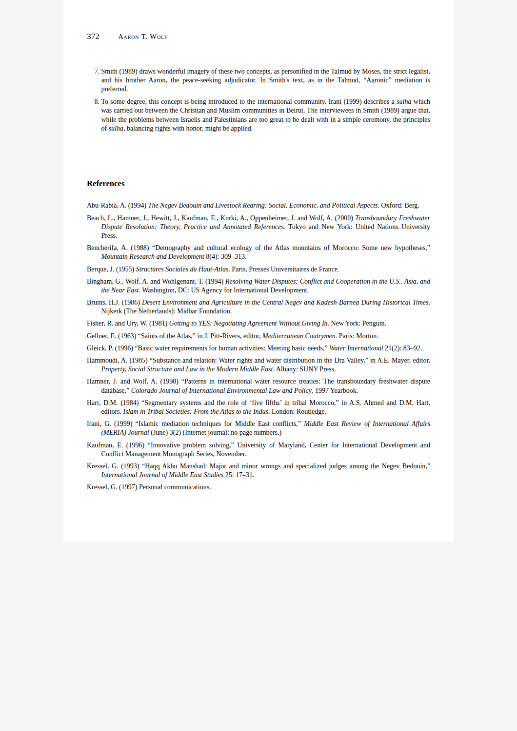372 Aaron T. Wolf
Smith (1989) draws wonderful imagery of these two concepts, as personified in the Talmud by Moses, the strict legalist, and his brother Aaron, the peace-seeking adjudicator. In Smith's text, as in the Talmud, “Aaronic” mediation is preferred.
To some degree, this concept is being introduced to the international community. Irani (1999) describes a sulha which was carried out between the Christian and Muslim communities in Beirut. The interviewees in Smith (1989) argue that, while the problems between Israelis and Palestinians are too great to be dealt with in a simple ceremony, the principles of sulha, balancing rights with honor, might be applied.
References
Abu-Rabia, A. (1994) The Negev Bedouin and Livestock Rearing: Social, Economic, and Political Aspects. Oxford: Berg.
Beach, L., Hamner, J., Hewitt, J., Kaufman, E., Kurki, A., Oppenheimer, J. and Wolf, A. (2000) Transboundary Freshwater Dispute Resolution: Theory, Practice and Annotated References. Tokyo and New York: United Nations University Press.
Bencherifa, A. (1988) “Demography and cultural ecology of the Atlas mountains of Morocco: Some new hypotheses,” Mountain Research and Development 8(4): 309–313.
Berque, J. (1955) Structures Sociales du Haut-Atlas. Paris, Presses Universitaires de France.
Bingham, G., Wolf, A. and Wohlgenant, T. (1994) Resolving Water Disputes: Conflict and Cooperation in the U.S., Asia, and the Near East. Washington, DC: US Agency for International Development.
Bruins, H.J. (1986) Desert Environment and Agriculture in the Central Negev and Kadesh-Barnea During Historical Times. Nijkerk (The Netherlands): Midbar Foundation.
Fisher, R. and Ury, W. (1981) Getting to YES: Negotiating Agreement Without Giving In. New York: Penguin.
Gellner, E. (1963) “Saints of the Atlas,” in J. Pitt-Rivers, editor, Mediterranean Coutrymen. Paris: Morton.
Gleick, P. (1996) “Basic water requirements for human activities: Meeting basic needs,” Water International 21(2): 83–92.
Hammoudi, A. (1985) “Substance and relation: Water rights and water distribution in the Dra Valley,” in A.E. Mayer, editor, Property, Social Structure and Law in the Modern Middle East. Albany: SUNY Press.
Hamner, J. and Wolf, A. (1998) “Patterns in international water resource treaties: The transboundary freshwater dispute database,” Colorado Journal of International Environmental Law and Policy. 1997 Yearbook.
Hart, D.M. (1984) “Segmentary systems and the role of ‘five fifths’ in tribal Morocco,” in A.S. Ahmed and D.M. Hart, editors, Islam in Tribal Societies: From the Atlas to the Indus. London: Routledge.
Irani, G. (1999) “Islamic mediation techniques for Middle East conflicts,” Middle East Review of International Affairs (MERIA) Journal (June) 3(2) (Internet journal; no page numbers.)
Kaufman, E. (1996) “Innovative problem solving,” University of Maryland, Center for International Development and Conflict Management Monograph Series, November.
Kressel, G. (1993) “Haqq Akhu Manshad: Major and minor wrongs and specialized judges among the Negev Bedouin,” International Journal of Middle East Studies 25: 17–31.
Kressel, G. (1997) Personal communications.